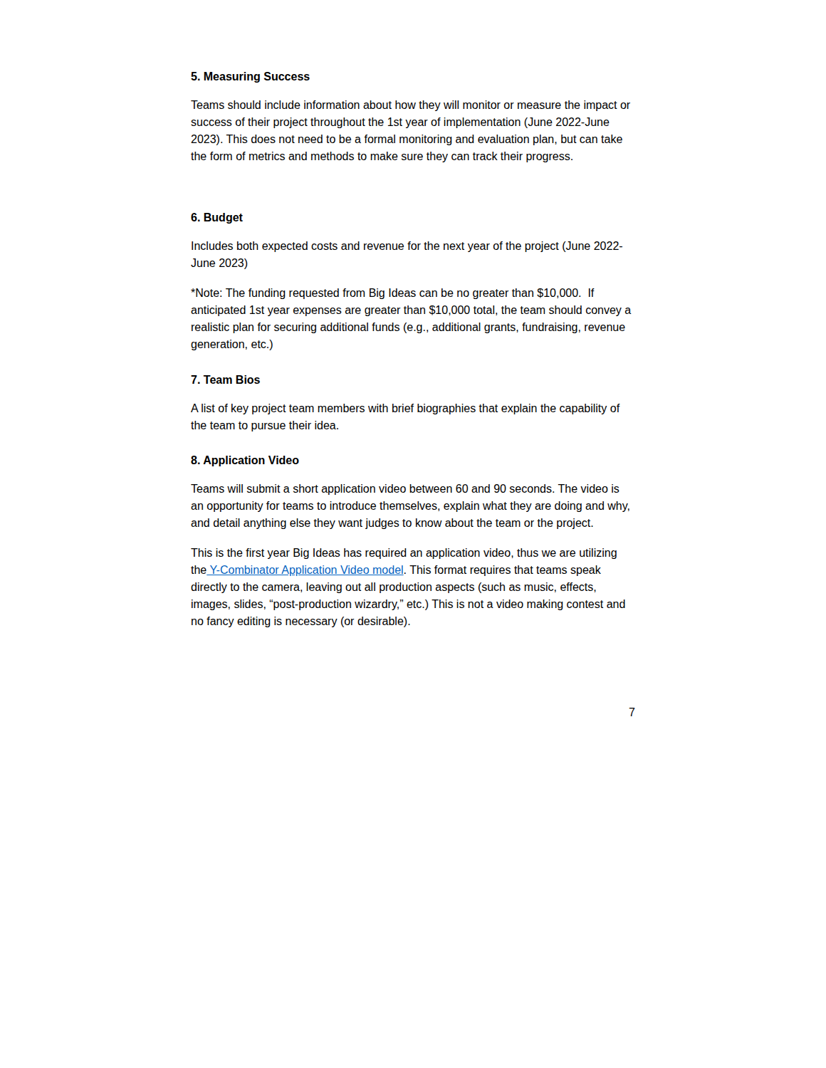5. Measuring Success
Teams should include information about how they will monitor or measure the impact or success of their project throughout the 1st year of implementation (June 2022-June 2023). This does not need to be a formal monitoring and evaluation plan, but can take the form of metrics and methods to make sure they can track their progress.
6. Budget
Includes both expected costs and revenue for the next year of the project (June 2022-June 2023)
*Note: The funding requested from Big Ideas can be no greater than $10,000. If anticipated 1st year expenses are greater than $10,000 total, the team should convey a realistic plan for securing additional funds (e.g., additional grants, fundraising, revenue generation, etc.)
7. Team Bios
A list of key project team members with brief biographies that explain the capability of the team to pursue their idea.
8. Application Video
Teams will submit a short application video between 60 and 90 seconds. The video is an opportunity for teams to introduce themselves, explain what they are doing and why, and detail anything else they want judges to know about the team or the project.
This is the first year Big Ideas has required an application video, thus we are utilizing the Y-Combinator Application Video model. This format requires that teams speak directly to the camera, leaving out all production aspects (such as music, effects, images, slides, “post-production wizardry,” etc.) This is not a video making contest and no fancy editing is necessary (or desirable).
7